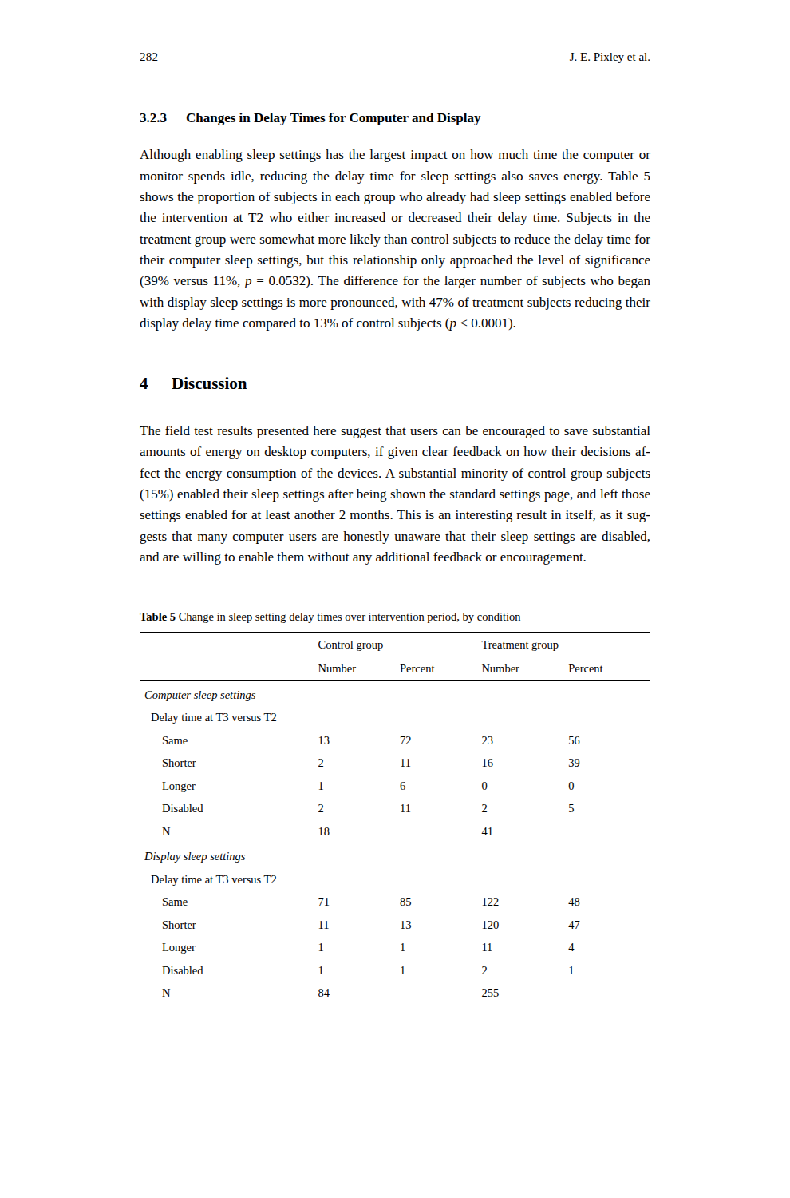282 J. E. Pixley et al.
3.2.3 Changes in Delay Times for Computer and Display
Although enabling sleep settings has the largest impact on how much time the computer or monitor spends idle, reducing the delay time for sleep settings also saves energy. Table 5 shows the proportion of subjects in each group who already had sleep settings enabled before the intervention at T2 who either increased or decreased their delay time. Subjects in the treatment group were somewhat more likely than control subjects to reduce the delay time for their computer sleep settings, but this relationship only approached the level of significance (39% versus 11%, p = 0.0532). The difference for the larger number of subjects who began with display sleep settings is more pronounced, with 47% of treatment subjects reducing their display delay time compared to 13% of control subjects (p < 0.0001).
4 Discussion
The field test results presented here suggest that users can be encouraged to save substantial amounts of energy on desktop computers, if given clear feedback on how their decisions affect the energy consumption of the devices. A substantial minority of control group subjects (15%) enabled their sleep settings after being shown the standard settings page, and left those settings enabled for at least another 2 months. This is an interesting result in itself, as it suggests that many computer users are honestly unaware that their sleep settings are disabled, and are willing to enable them without any additional feedback or encouragement.
Table 5 Change in sleep setting delay times over intervention period, by condition
| | Control group | Treatment group |
| --- | --- | --- |
| | Number | Percent | Number | Percent |
| Computer sleep settings |
| Delay time at T3 versus T2 | | | | |
| Same | 13 | 72 | 23 | 56 |
| Shorter | 2 | 11 | 16 | 39 |
| Longer | 1 | 6 | 0 | 0 |
| Disabled | 2 | 11 | 2 | 5 |
| N | 18 | | 41 | |
| Display sleep settings |
| Delay time at T3 versus T2 | | | | |
| Same | 71 | 85 | 122 | 48 |
| Shorter | 11 | 13 | 120 | 47 |
| Longer | 1 | 1 | 11 | 4 |
| Disabled | 1 | 1 | 2 | 1 |
| N | 84 | | 255 | |